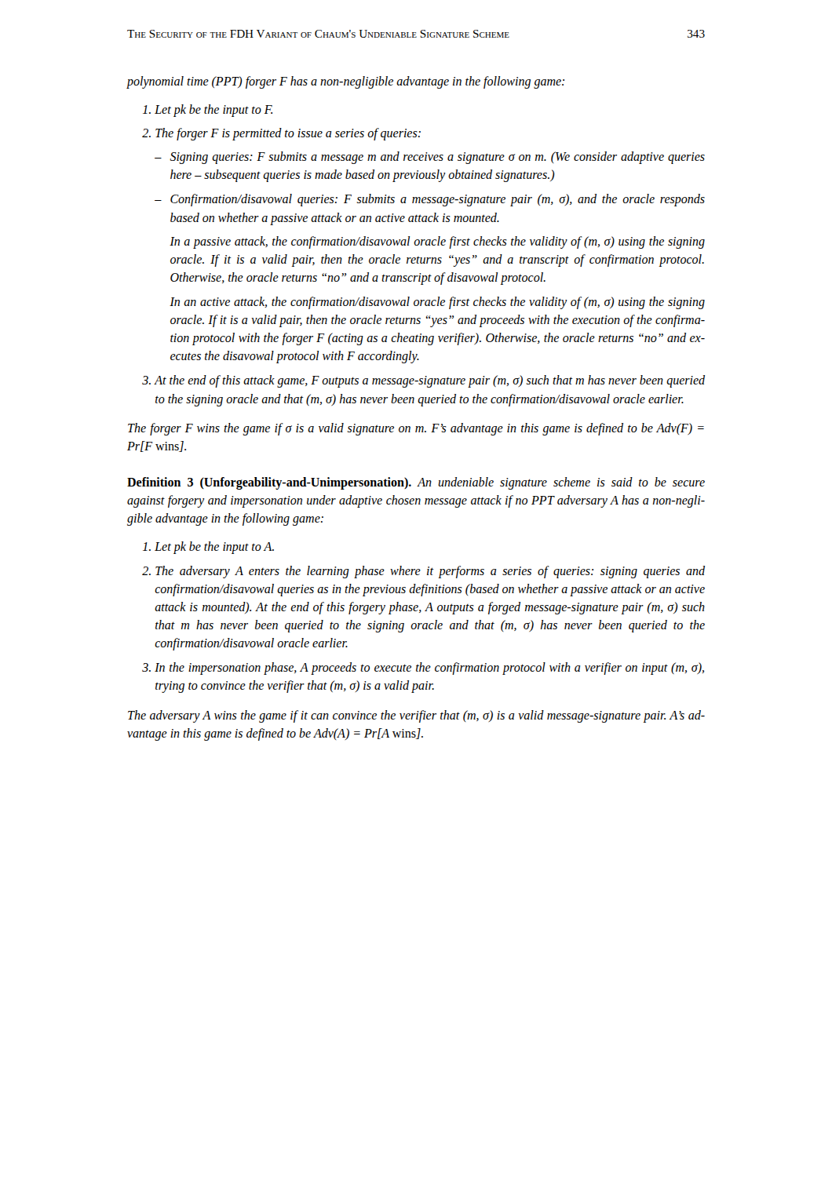The Security of the FDH Variant of Chaum's Undeniable Signature Scheme 343
polynomial time (PPT) forger F has a non-negligible advantage in the following game:
Let pk be the input to F.
The forger F is permitted to issue a series of queries:
Signing queries: F submits a message m and receives a signature σ on m. (We consider adaptive queries here – subsequent queries is made based on previously obtained signatures.)
Confirmation/disavowal queries: F submits a message-signature pair (m, σ), and the oracle responds based on whether a passive attack or an active attack is mounted.
In a passive attack, the confirmation/disavowal oracle first checks the validity of (m, σ) using the signing oracle. If it is a valid pair, then the oracle returns “yes” and a transcript of confirmation protocol. Otherwise, the oracle returns “no” and a transcript of disavowal protocol.
In an active attack, the confirmation/disavowal oracle first checks the validity of (m, σ) using the signing oracle. If it is a valid pair, then the oracle returns “yes” and proceeds with the execution of the confirmation protocol with the forger F (acting as a cheating verifier). Otherwise, the oracle returns “no” and executes the disavowal protocol with F accordingly.
At the end of this attack game, F outputs a message-signature pair (m, σ) such that m has never been queried to the signing oracle and that (m, σ) has never been queried to the confirmation/disavowal oracle earlier.
The forger F wins the game if σ is a valid signature on m. F’s advantage in this game is defined to be Adv(F) = Pr[F wins].
Definition 3 (Unforgeability-and-Unimpersonation). An undeniable signature scheme is said to be secure against forgery and impersonation under adaptive chosen message attack if no PPT adversary A has a non-negligible advantage in the following game:
Let pk be the input to A.
The adversary A enters the learning phase where it performs a series of queries: signing queries and confirmation/disavowal queries as in the previous definitions (based on whether a passive attack or an active attack is mounted). At the end of this forgery phase, A outputs a forged message-signature pair (m, σ) such that m has never been queried to the signing oracle and that (m, σ) has never been queried to the confirmation/disavowal oracle earlier.
In the impersonation phase, A proceeds to execute the confirmation protocol with a verifier on input (m, σ), trying to convince the verifier that (m, σ) is a valid pair.
The adversary A wins the game if it can convince the verifier that (m, σ) is a valid message-signature pair. A’s advantage in this game is defined to be Adv(A) = Pr[A wins].